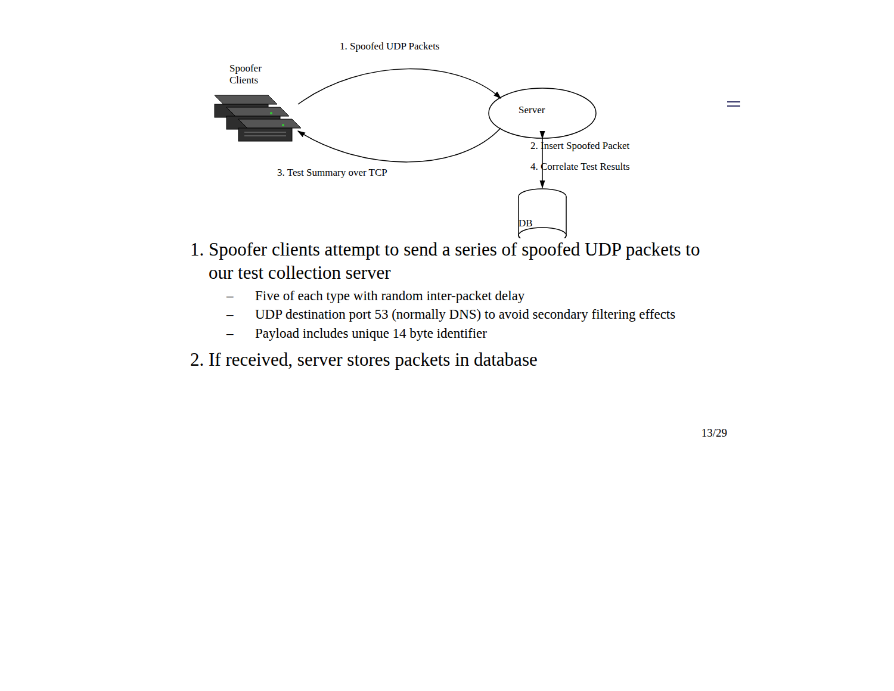1. Spoofed UDP Packets
Spoofer
Clients
Server
2. Insert Spoofed Packet
4. Correlate Test Results
3. Test Summary over TCP
DB
Spoofer clients attempt to send a series of spoofed UDP packets to our test collection server
Five of each type with random inter-packet delay
UDP destination port 53 (normally DNS) to avoid secondary filtering effects
Payload includes unique 14 byte identifier
If received, server stores packets in database
13/29